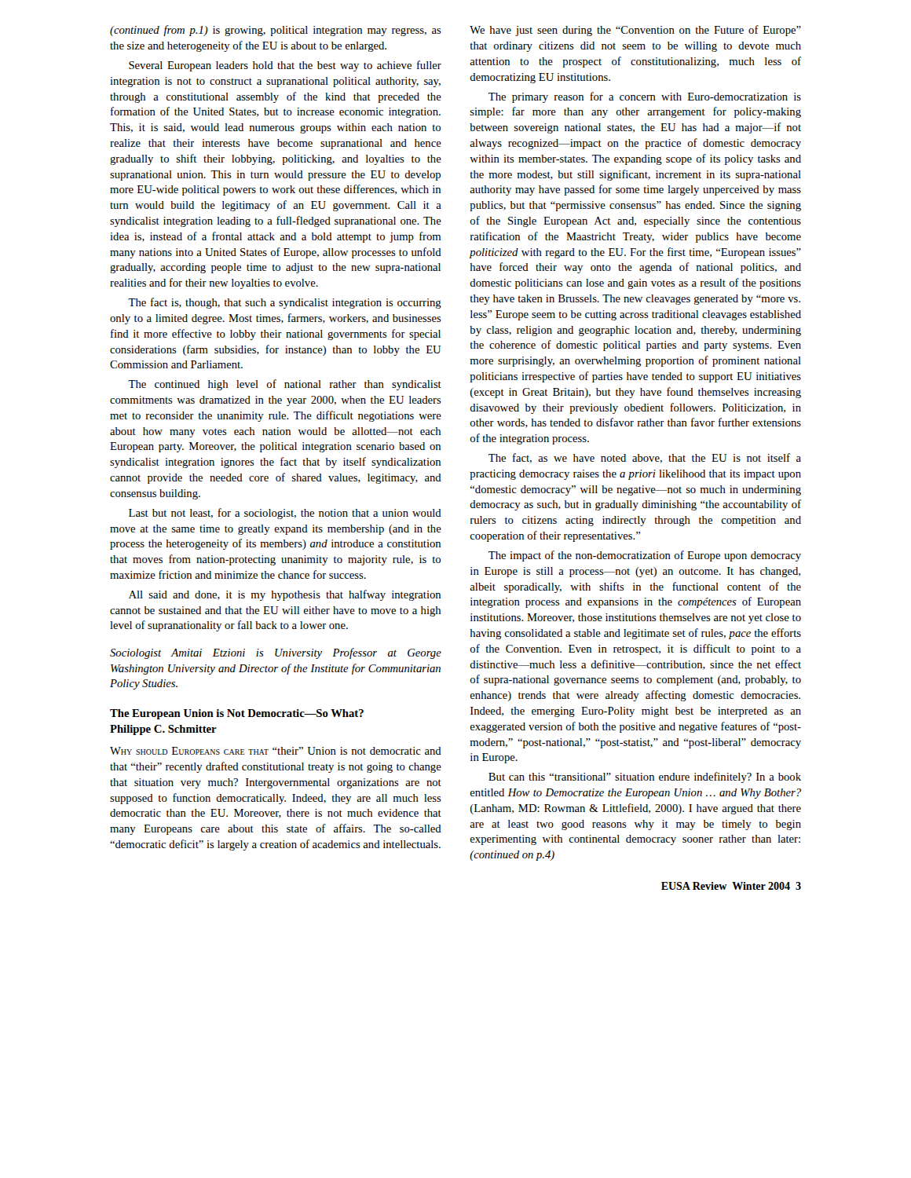(continued from p.1) is growing, political integration may regress, as the size and heterogeneity of the EU is about to be enlarged.
Several European leaders hold that the best way to achieve fuller integration is not to construct a supranational political authority, say, through a constitutional assembly of the kind that preceded the formation of the United States, but to increase economic integration. This, it is said, would lead numerous groups within each nation to realize that their interests have become supranational and hence gradually to shift their lobbying, politicking, and loyalties to the supranational union. This in turn would pressure the EU to develop more EU-wide political powers to work out these differences, which in turn would build the legitimacy of an EU government. Call it a syndicalist integration leading to a full-fledged supranational one. The idea is, instead of a frontal attack and a bold attempt to jump from many nations into a United States of Europe, allow processes to unfold gradually, according people time to adjust to the new supra-national realities and for their new loyalties to evolve.
The fact is, though, that such a syndicalist integration is occurring only to a limited degree. Most times, farmers, workers, and businesses find it more effective to lobby their national governments for special considerations (farm subsidies, for instance) than to lobby the EU Commission and Parliament.
The continued high level of national rather than syndicalist commitments was dramatized in the year 2000, when the EU leaders met to reconsider the unanimity rule. The difficult negotiations were about how many votes each nation would be allotted—not each European party. Moreover, the political integration scenario based on syndicalist integration ignores the fact that by itself syndicalization cannot provide the needed core of shared values, legitimacy, and consensus building.
Last but not least, for a sociologist, the notion that a union would move at the same time to greatly expand its membership (and in the process the heterogeneity of its members) and introduce a constitution that moves from nation-protecting unanimity to majority rule, is to maximize friction and minimize the chance for success.
All said and done, it is my hypothesis that halfway integration cannot be sustained and that the EU will either have to move to a high level of supranationality or fall back to a lower one.
Sociologist Amitai Etzioni is University Professor at George Washington University and Director of the Institute for Communitarian Policy Studies.
The European Union is Not Democratic—So What?
Philippe C. Schmitter
Why should Europeans care that “their” Union is not democratic and that “their” recently drafted constitutional treaty is not going to change that situation very much? Intergovernmental organizations are not supposed to function democratically. Indeed, they are all much less democratic than the EU. Moreover, there is not much evidence that many Europeans care about this state of affairs. The so-called “democratic deficit” is largely a creation of academics and intellectuals. We have just seen during the “Convention on the Future of Europe” that ordinary citizens did not seem to be willing to devote much attention to the prospect of constitutionalizing, much less of democratizing EU institutions.
The primary reason for a concern with Euro-democratization is simple: far more than any other arrangement for policy-making between sovereign national states, the EU has had a major—if not always recognized—impact on the practice of domestic democracy within its member-states. The expanding scope of its policy tasks and the more modest, but still significant, increment in its supra-national authority may have passed for some time largely unperceived by mass publics, but that “permissive consensus” has ended. Since the signing of the Single European Act and, especially since the contentious ratification of the Maastricht Treaty, wider publics have become politicized with regard to the EU. For the first time, “European issues” have forced their way onto the agenda of national politics, and domestic politicians can lose and gain votes as a result of the positions they have taken in Brussels. The new cleavages generated by “more vs. less” Europe seem to be cutting across traditional cleavages established by class, religion and geographic location and, thereby, undermining the coherence of domestic political parties and party systems. Even more surprisingly, an overwhelming proportion of prominent national politicians irrespective of parties have tended to support EU initiatives (except in Great Britain), but they have found themselves increasing disavowed by their previously obedient followers. Politicization, in other words, has tended to disfavor rather than favor further extensions of the integration process.
The fact, as we have noted above, that the EU is not itself a practicing democracy raises the a priori likelihood that its impact upon “domestic democracy” will be negative—not so much in undermining democracy as such, but in gradually diminishing “the accountability of rulers to citizens acting indirectly through the competition and cooperation of their representatives.”
The impact of the non-democratization of Europe upon democracy in Europe is still a process—not (yet) an outcome. It has changed, albeit sporadically, with shifts in the functional content of the integration process and expansions in the compétences of European institutions. Moreover, those institutions themselves are not yet close to having consolidated a stable and legitimate set of rules, pace the efforts of the Convention. Even in retrospect, it is difficult to point to a distinctive—much less a definitive—contribution, since the net effect of supra-national governance seems to complement (and, probably, to enhance) trends that were already affecting domestic democracies. Indeed, the emerging Euro-Polity might best be interpreted as an exaggerated version of both the positive and negative features of “post-modern,” “post-national,” “post-statist,” and “post-liberal” democracy in Europe.
But can this “transitional” situation endure indefinitely? In a book entitled How to Democratize the European Union … and Why Bother? (Lanham, MD: Rowman & Littlefield, 2000). I have argued that there are at least two good reasons why it may be timely to begin experimenting with continental democracy sooner rather than later: (continued on p.4)
EUSA Review Winter 2004 3